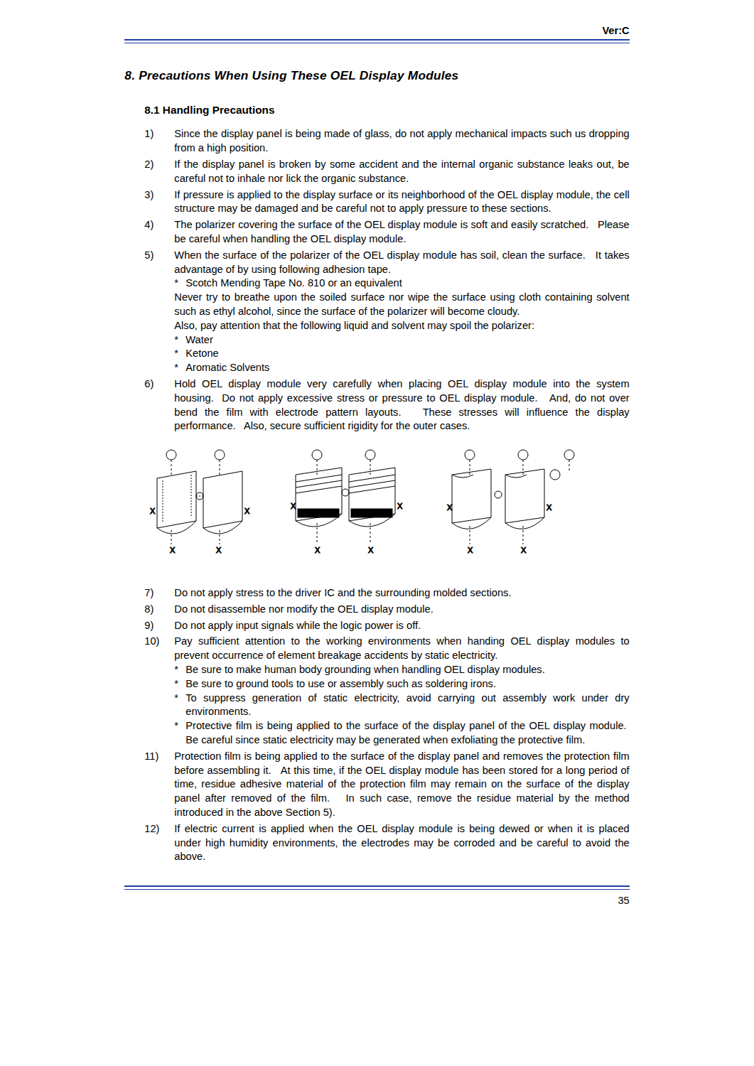Ver:C
8. Precautions When Using These OEL Display Modules
8.1 Handling Precautions
1) Since the display panel is being made of glass, do not apply mechanical impacts such us dropping from a high position.
2) If the display panel is broken by some accident and the internal organic substance leaks out, be careful not to inhale nor lick the organic substance.
3) If pressure is applied to the display surface or its neighborhood of the OEL display module, the cell structure may be damaged and be careful not to apply pressure to these sections.
4) The polarizer covering the surface of the OEL display module is soft and easily scratched. Please be careful when handling the OEL display module.
5) When the surface of the polarizer of the OEL display module has soil, clean the surface. It takes advantage of by using following adhesion tape.
*Scotch Mending Tape No. 810 or an equivalent
Never try to breathe upon the soiled surface nor wipe the surface using cloth containing solvent such as ethyl alcohol, since the surface of the polarizer will become cloudy.
Also, pay attention that the following liquid and solvent may spoil the polarizer:
*Water
*Ketone
*Aromatic Solvents
6) Hold OEL display module very carefully when placing OEL display module into the system housing. Do not apply excessive stress or pressure to OEL display module. And, do not over bend the film with electrode pattern layouts. These stresses will influence the display performance. Also, secure sufficient rigidity for the outer cases.
X X X X X X X X X X X X
7) Do not apply stress to the driver IC and the surrounding molded sections.
8) Do not disassemble nor modify the OEL display module.
9) Do not apply input signals while the logic power is off.
10) Pay sufficient attention to the working environments when handing OEL display modules to prevent occurrence of element breakage accidents by static electricity.
*Be sure to make human body grounding when handling OEL display modules.
*Be sure to ground tools to use or assembly such as soldering irons.
*To suppress generation of static electricity, avoid carrying out assembly work under dry environments.
*Protective film is being applied to the surface of the display panel of the OEL display module. Be careful since static electricity may be generated when exfoliating the protective film.
11) Protection film is being applied to the surface of the display panel and removes the protection film before assembling it. At this time, if the OEL display module has been stored for a long period of time, residue adhesive material of the protection film may remain on the surface of the display panel after removed of the film. In such case, remove the residue material by the method introduced in the above Section 5).
12) If electric current is applied when the OEL display module is being dewed or when it is placed under high humidity environments, the electrodes may be corroded and be careful to avoid the above.
35